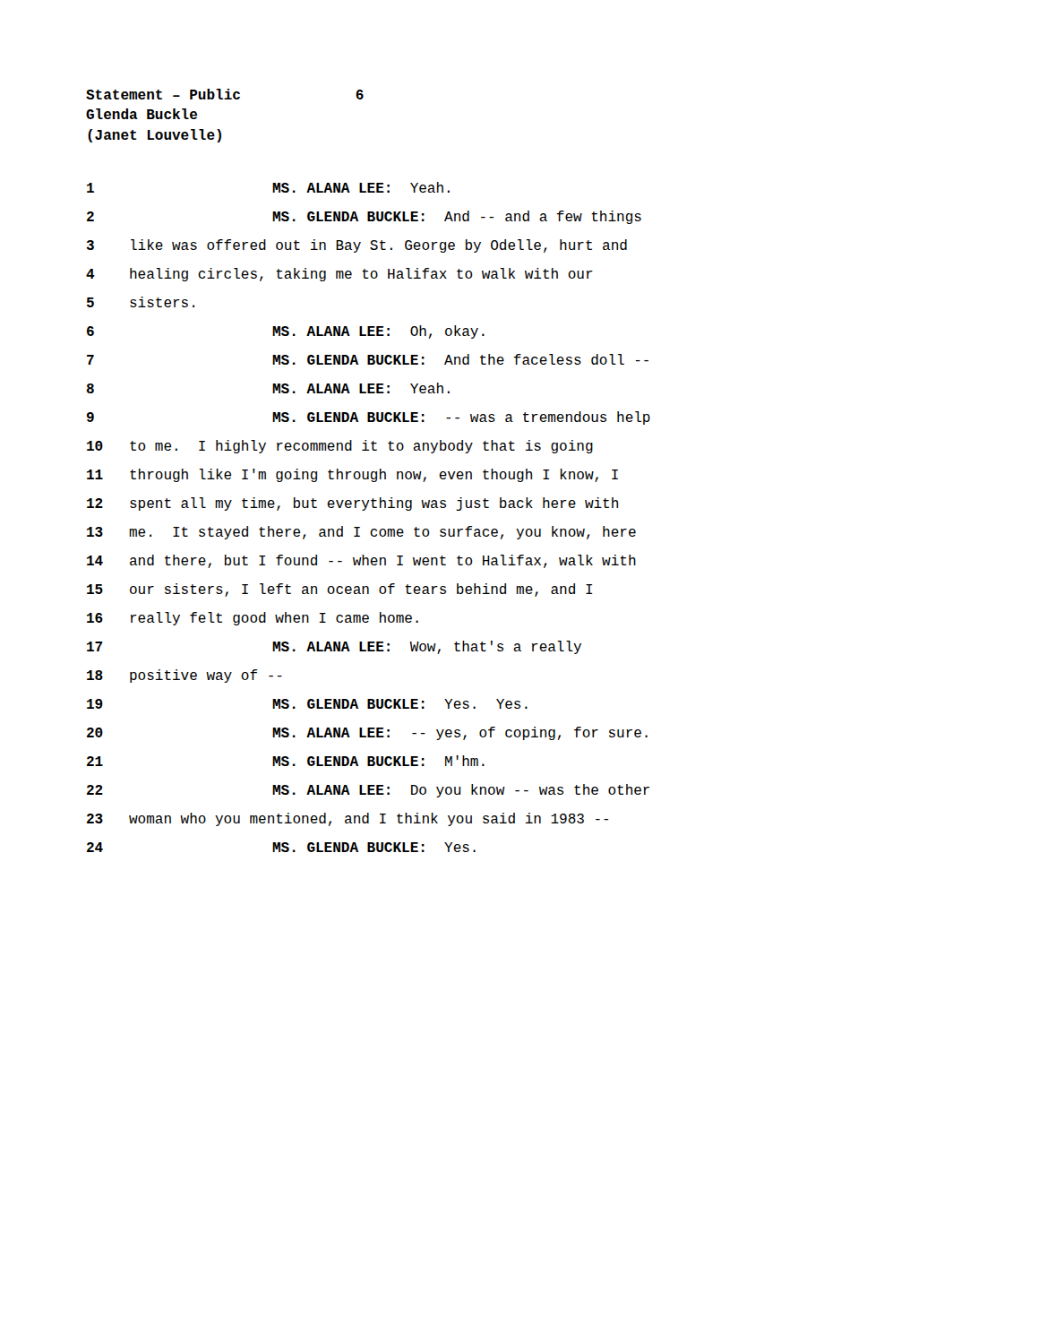Statement – Public 6
Glenda Buckle
(Janet Louvelle)
| 1 | MS. ALANA LEE: Yeah. |
| 2 | MS. GLENDA BUCKLE: And -- and a few things |
| 3 | like was offered out in Bay St. George by Odelle, hurt and |
| 4 | healing circles, taking me to Halifax to walk with our |
| 5 | sisters. |
| 6 | MS. ALANA LEE: Oh, okay. |
| 7 | MS. GLENDA BUCKLE: And the faceless doll -- |
| 8 | MS. ALANA LEE: Yeah. |
| 9 | MS. GLENDA BUCKLE: -- was a tremendous help |
| 10 | to me. I highly recommend it to anybody that is going |
| 11 | through like I'm going through now, even though I know, I |
| 12 | spent all my time, but everything was just back here with |
| 13 | me. It stayed there, and I come to surface, you know, here |
| 14 | and there, but I found -- when I went to Halifax, walk with |
| 15 | our sisters, I left an ocean of tears behind me, and I |
| 16 | really felt good when I came home. |
| 17 | MS. ALANA LEE: Wow, that's a really |
| 18 | positive way of -- |
| 19 | MS. GLENDA BUCKLE: Yes. Yes. |
| 20 | MS. ALANA LEE: -- yes, of coping, for sure. |
| 21 | MS. GLENDA BUCKLE: M'hm. |
| 22 | MS. ALANA LEE: Do you know -- was the other |
| 23 | woman who you mentioned, and I think you said in 1983 -- |
| 24 | MS. GLENDA BUCKLE: Yes. |